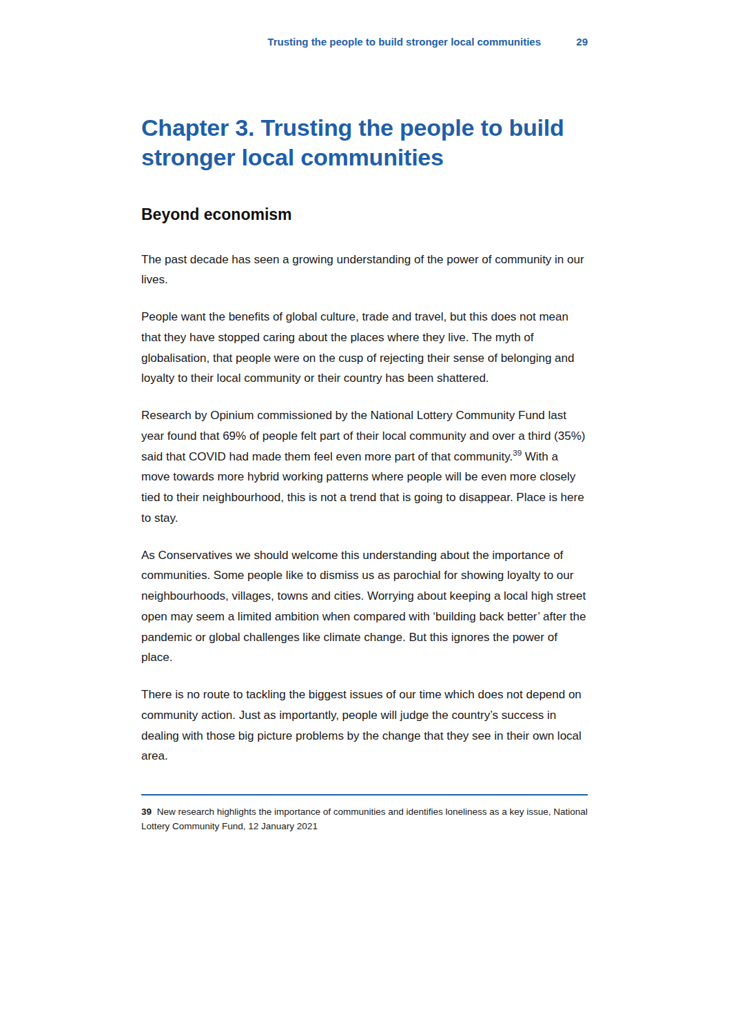Trusting the people to build stronger local communities 29
Chapter 3. Trusting the people to build stronger local communities
Beyond economism
The past decade has seen a growing understanding of the power of community in our lives.
People want the benefits of global culture, trade and travel, but this does not mean that they have stopped caring about the places where they live. The myth of globalisation, that people were on the cusp of rejecting their sense of belonging and loyalty to their local community or their country has been shattered.
Research by Opinium commissioned by the National Lottery Community Fund last year found that 69% of people felt part of their local community and over a third (35%) said that COVID had made them feel even more part of that community.39 With a move towards more hybrid working patterns where people will be even more closely tied to their neighbourhood, this is not a trend that is going to disappear. Place is here to stay.
As Conservatives we should welcome this understanding about the importance of communities. Some people like to dismiss us as parochial for showing loyalty to our neighbourhoods, villages, towns and cities. Worrying about keeping a local high street open may seem a limited ambition when compared with ‘building back better’ after the pandemic or global challenges like climate change. But this ignores the power of place.
There is no route to tackling the biggest issues of our time which does not depend on community action. Just as importantly, people will judge the country’s success in dealing with those big picture problems by the change that they see in their own local area.
39 New research highlights the importance of communities and identifies loneliness as a key issue, National Lottery Community Fund, 12 January 2021